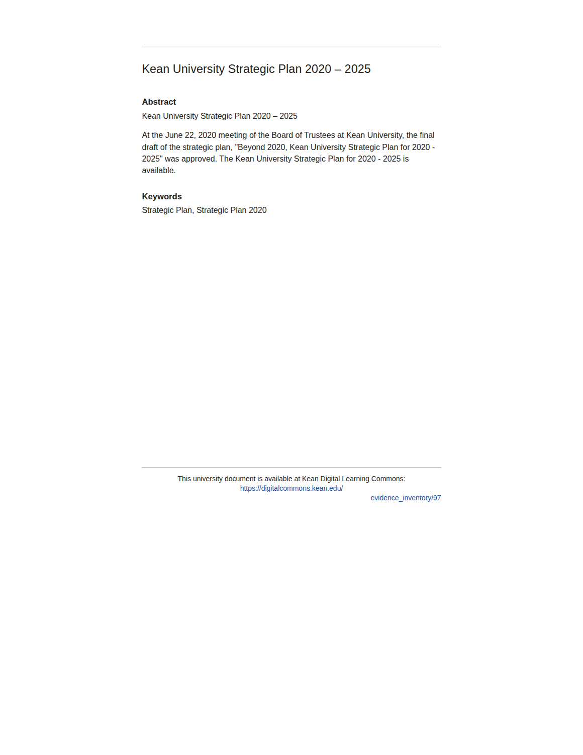Kean University Strategic Plan 2020 – 2025
Abstract
Kean University Strategic Plan 2020 – 2025
At the June 22, 2020 meeting of the Board of Trustees at Kean University, the final draft of the strategic plan, "Beyond 2020, Kean University Strategic Plan for 2020 - 2025" was approved. The Kean University Strategic Plan for 2020 - 2025 is available.
Keywords
Strategic Plan, Strategic Plan 2020
This university document is available at Kean Digital Learning Commons: https://digitalcommons.kean.edu/
evidence_inventory/97